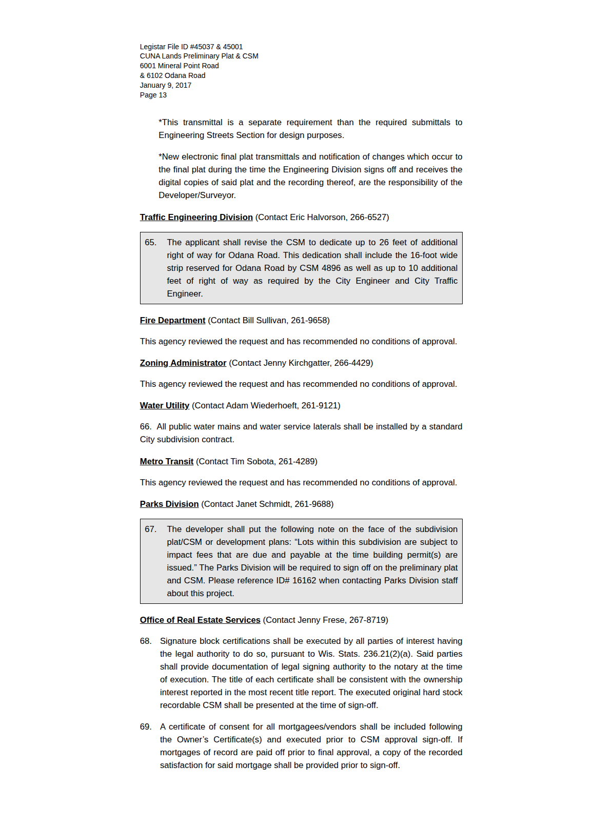Legistar File ID #45037 & 45001
CUNA Lands Preliminary Plat & CSM
6001 Mineral Point Road
& 6102 Odana Road
January 9, 2017
Page 13
*This transmittal is a separate requirement than the required submittals to Engineering Streets Section for design purposes.
*New electronic final plat transmittals and notification of changes which occur to the final plat during the time the Engineering Division signs off and receives the digital copies of said plat and the recording thereof, are the responsibility of the Developer/Surveyor.
Traffic Engineering Division (Contact Eric Halvorson, 266-6527)
| 65. | The applicant shall revise the CSM to dedicate up to 26 feet of additional right of way for Odana Road. This dedication shall include the 16-foot wide strip reserved for Odana Road by CSM 4896 as well as up to 10 additional feet of right of way as required by the City Engineer and City Traffic Engineer. |
Fire Department (Contact Bill Sullivan, 261-9658)
This agency reviewed the request and has recommended no conditions of approval.
Zoning Administrator (Contact Jenny Kirchgatter, 266-4429)
This agency reviewed the request and has recommended no conditions of approval.
Water Utility (Contact Adam Wiederhoeft, 261-9121)
66. All public water mains and water service laterals shall be installed by a standard City subdivision contract.
Metro Transit (Contact Tim Sobota, 261-4289)
This agency reviewed the request and has recommended no conditions of approval.
Parks Division (Contact Janet Schmidt, 261-9688)
| 67. | The developer shall put the following note on the face of the subdivision plat/CSM or development plans: “Lots within this subdivision are subject to impact fees that are due and payable at the time building permit(s) are issued.” The Parks Division will be required to sign off on the preliminary plat and CSM. Please reference ID# 16162 when contacting Parks Division staff about this project. |
Office of Real Estate Services (Contact Jenny Frese, 267-8719)
68.
Signature block certifications shall be executed by all parties of interest having the legal authority to do so, pursuant to Wis. Stats. 236.21(2)(a). Said parties shall provide documentation of legal signing authority to the notary at the time of execution. The title of each certificate shall be consistent with the ownership interest reported in the most recent title report. The executed original hard stock recordable CSM shall be presented at the time of sign-off.
69.
A certificate of consent for all mortgagees/vendors shall be included following the Owner’s Certificate(s) and executed prior to CSM approval sign-off. If mortgages of record are paid off prior to final approval, a copy of the recorded satisfaction for said mortgage shall be provided prior to sign-off.